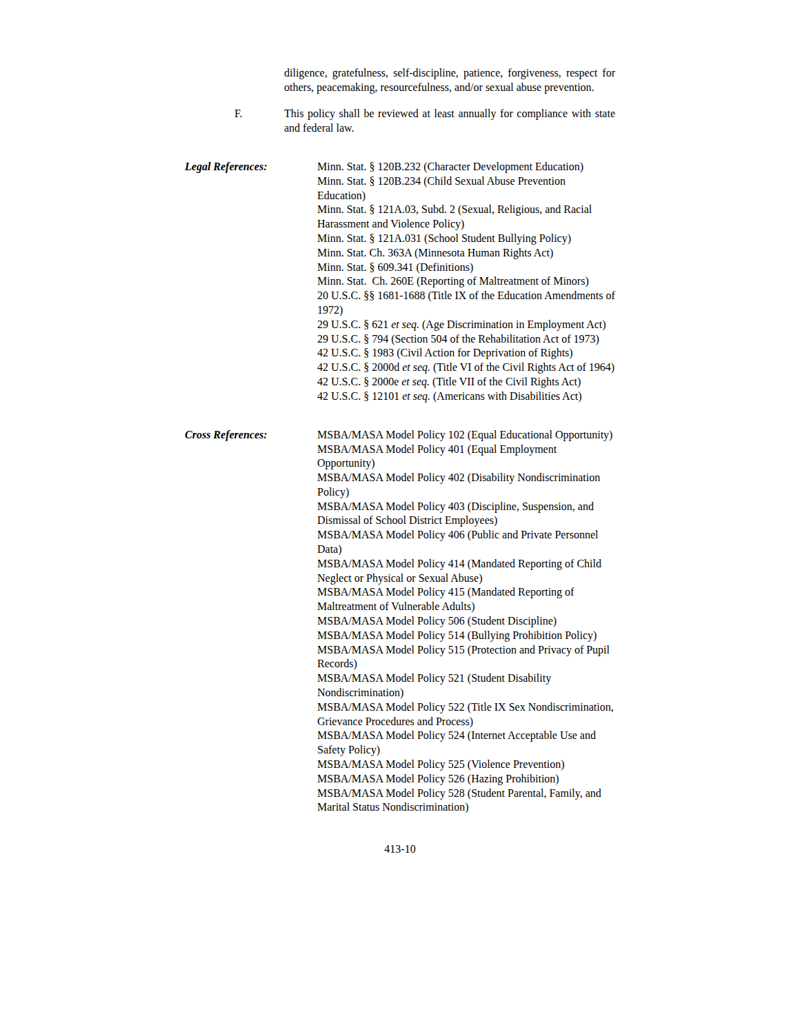diligence, gratefulness, self-discipline, patience, forgiveness, respect for others, peacemaking, resourcefulness, and/or sexual abuse prevention.
F.
This policy shall be reviewed at least annually for compliance with state and federal law.
Legal References:
Minn. Stat. § 120B.232 (Character Development Education)
Minn. Stat. § 120B.234 (Child Sexual Abuse Prevention Education)
Minn. Stat. § 121A.03, Subd. 2 (Sexual, Religious, and Racial Harassment and Violence Policy)
Minn. Stat. § 121A.031 (School Student Bullying Policy)
Minn. Stat. Ch. 363A (Minnesota Human Rights Act)
Minn. Stat. § 609.341 (Definitions)
Minn. Stat. Ch. 260E (Reporting of Maltreatment of Minors)
20 U.S.C. §§ 1681-1688 (Title IX of the Education Amendments of 1972)
29 U.S.C. § 621 et seq. (Age Discrimination in Employment Act)
29 U.S.C. § 794 (Section 504 of the Rehabilitation Act of 1973)
42 U.S.C. § 1983 (Civil Action for Deprivation of Rights)
42 U.S.C. § 2000d et seq. (Title VI of the Civil Rights Act of 1964)
42 U.S.C. § 2000e et seq. (Title VII of the Civil Rights Act)
42 U.S.C. § 12101 et seq. (Americans with Disabilities Act)
Cross References:
MSBA/MASA Model Policy 102 (Equal Educational Opportunity)
MSBA/MASA Model Policy 401 (Equal Employment Opportunity)
MSBA/MASA Model Policy 402 (Disability Nondiscrimination Policy)
MSBA/MASA Model Policy 403 (Discipline, Suspension, and Dismissal of School District Employees)
MSBA/MASA Model Policy 406 (Public and Private Personnel Data)
MSBA/MASA Model Policy 414 (Mandated Reporting of Child Neglect or Physical or Sexual Abuse)
MSBA/MASA Model Policy 415 (Mandated Reporting of Maltreatment of Vulnerable Adults)
MSBA/MASA Model Policy 506 (Student Discipline)
MSBA/MASA Model Policy 514 (Bullying Prohibition Policy)
MSBA/MASA Model Policy 515 (Protection and Privacy of Pupil Records)
MSBA/MASA Model Policy 521 (Student Disability Nondiscrimination)
MSBA/MASA Model Policy 522 (Title IX Sex Nondiscrimination, Grievance Procedures and Process)
MSBA/MASA Model Policy 524 (Internet Acceptable Use and Safety Policy)
MSBA/MASA Model Policy 525 (Violence Prevention)
MSBA/MASA Model Policy 526 (Hazing Prohibition)
MSBA/MASA Model Policy 528 (Student Parental, Family, and Marital Status Nondiscrimination)
413-10